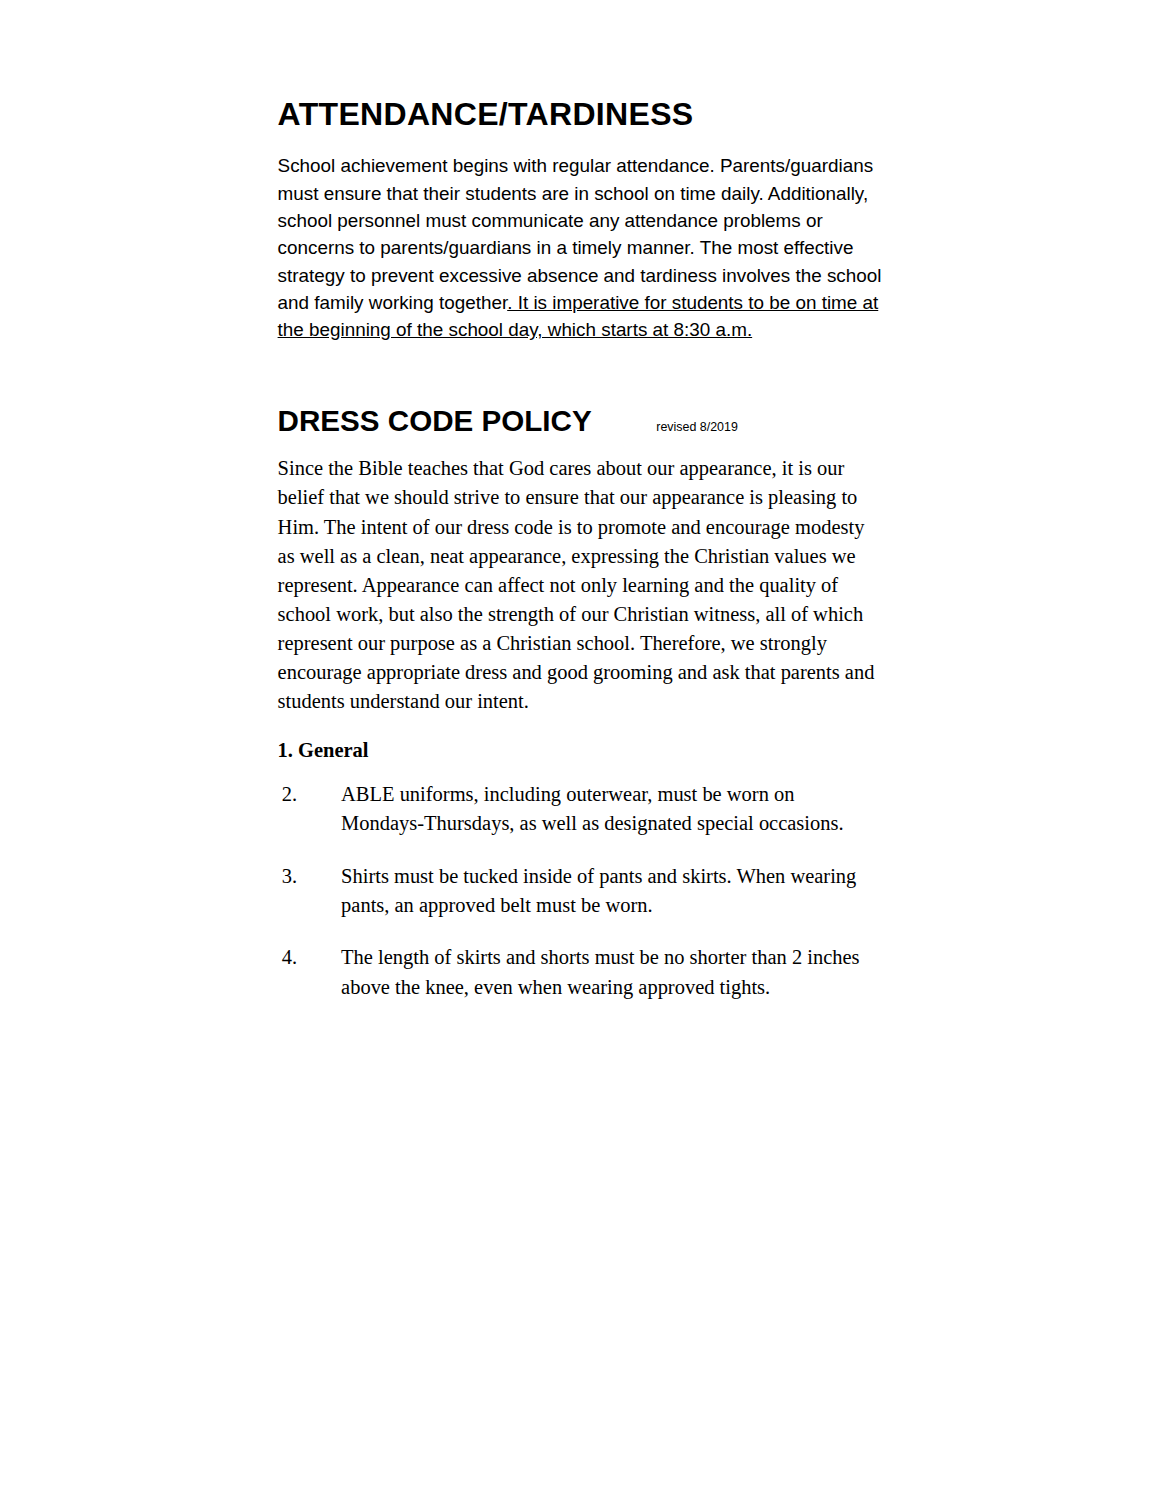ATTENDANCE/TARDINESS
School achievement begins with regular attendance. Parents/guardians must ensure that their students are in school on time daily. Additionally, school personnel must communicate any attendance problems or concerns to parents/guardians in a timely manner. The most effective strategy to prevent excessive absence and tardiness involves the school and family working together. It is imperative for students to be on time at the beginning of the school day, which starts at 8:30 a.m.
DRESS CODE POLICY revised 8/2019
Since the Bible teaches that God cares about our appearance, it is our belief that we should strive to ensure that our appearance is pleasing to Him. The intent of our dress code is to promote and encourage modesty as well as a clean, neat appearance, expressing the Christian values we represent. Appearance can affect not only learning and the quality of school work, but also the strength of our Christian witness, all of which represent our purpose as a Christian school. Therefore, we strongly encourage appropriate dress and good grooming and ask that parents and students understand our intent.
1. General
2. ABLE uniforms, including outerwear, must be worn on Mondays-Thursdays, as well as designated special occasions.
3. Shirts must be tucked inside of pants and skirts. When wearing pants, an approved belt must be worn.
4. The length of skirts and shorts must be no shorter than 2 inches above the knee, even when wearing approved tights.